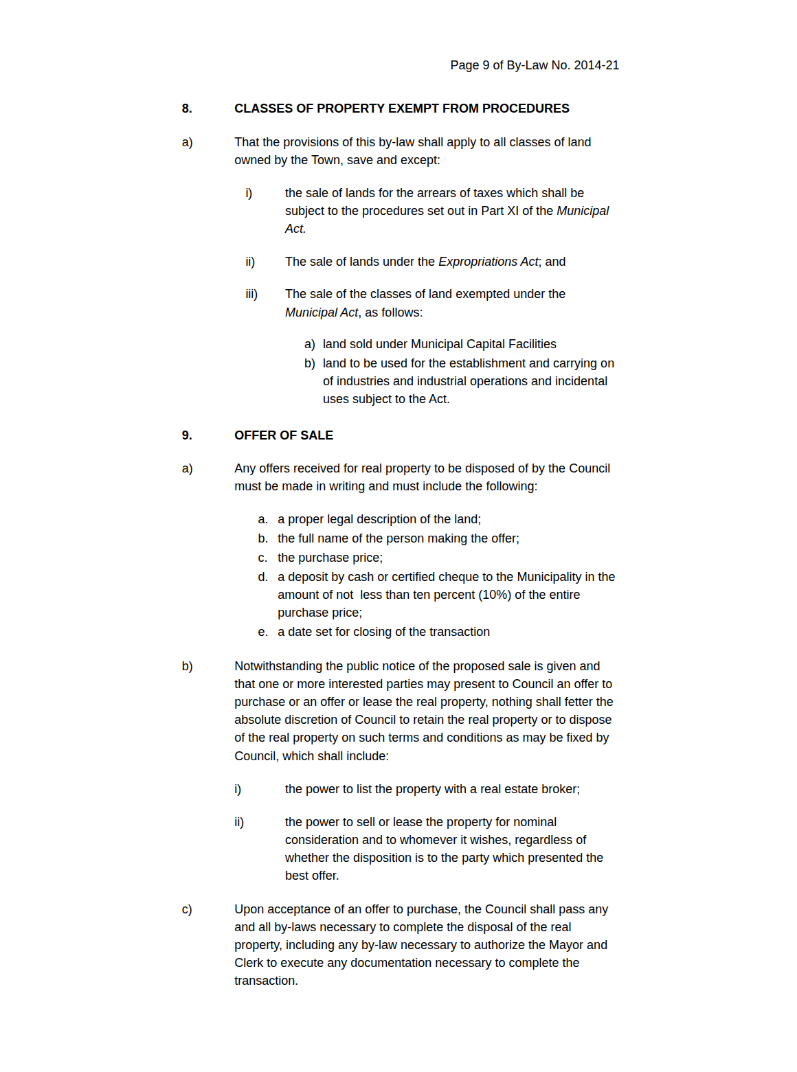Page 9 of By-Law No. 2014-21
8.
CLASSES OF PROPERTY EXEMPT FROM PROCEDURES
a)
That the provisions of this by-law shall apply to all classes of land owned by the Town, save and except:
i)
the sale of lands for the arrears of taxes which shall be subject to the procedures set out in Part XI of the Municipal Act.
ii)
The sale of lands under the Expropriations Act; and
iii)
The sale of the classes of land exempted under the Municipal Act, as follows:
a)
land sold under Municipal Capital Facilities
b)
land to be used for the establishment and carrying on of industries and industrial operations and incidental uses subject to the Act.
9.
OFFER OF SALE
a)
Any offers received for real property to be disposed of by the Council must be made in writing and must include the following:
a.
a proper legal description of the land;
b.
the full name of the person making the offer;
c.
the purchase price;
d.
a deposit by cash or certified cheque to the Municipality in the amount of not less than ten percent (10%) of the entire purchase price;
e.
a date set for closing of the transaction
b)
Notwithstanding the public notice of the proposed sale is given and that one or more interested parties may present to Council an offer to purchase or an offer or lease the real property, nothing shall fetter the absolute discretion of Council to retain the real property or to dispose of the real property on such terms and conditions as may be fixed by Council, which shall include:
i)
the power to list the property with a real estate broker;
ii)
the power to sell or lease the property for nominal consideration and to whomever it wishes, regardless of whether the disposition is to the party which presented the best offer.
c)
Upon acceptance of an offer to purchase, the Council shall pass any and all by-laws necessary to complete the disposal of the real property, including any by-law necessary to authorize the Mayor and Clerk to execute any documentation necessary to complete the transaction.